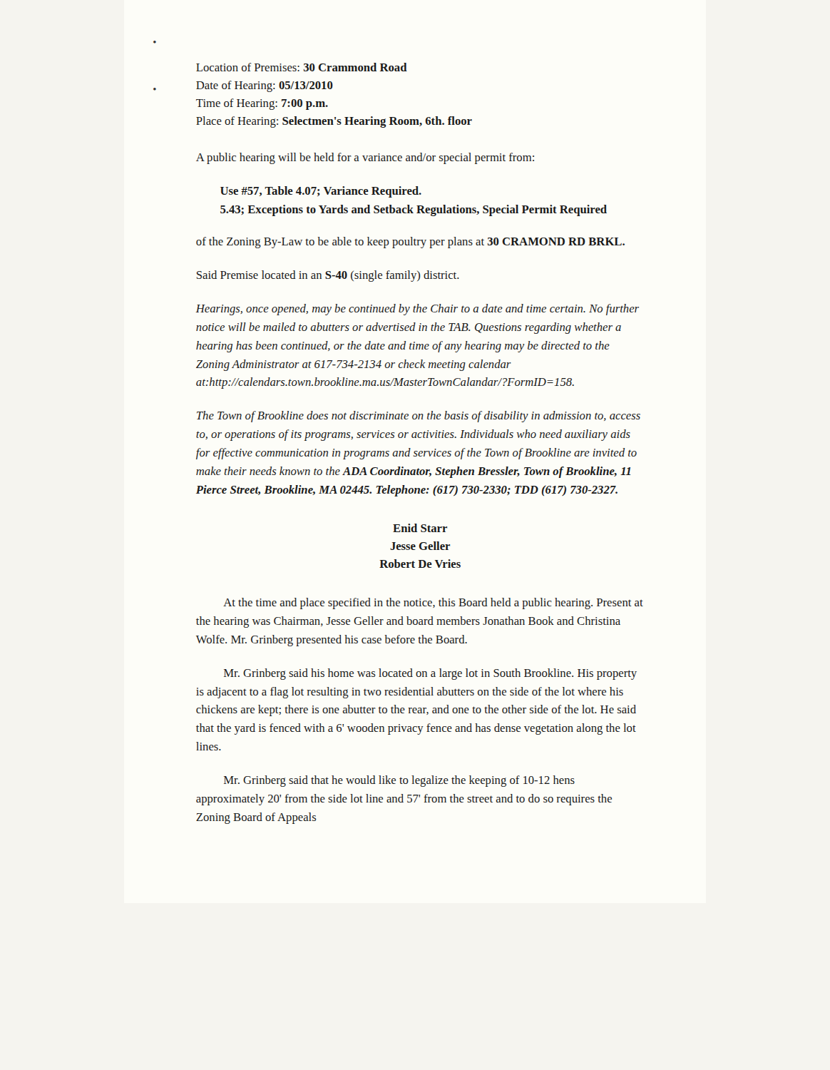• •
Location of Premises: 30 Crammond Road
Date of Hearing: 05/13/2010
Time of Hearing: 7:00 p.m.
Place of Hearing: Selectmen's Hearing Room, 6th. floor
A public hearing will be held for a variance and/or special permit from:
Use #57, Table 4.07; Variance Required.
5.43; Exceptions to Yards and Setback Regulations, Special Permit Required
of the Zoning By-Law to be able to keep poultry per plans at 30 CRAMOND RD BRKL.
Said Premise located in an S-40 (single family) district.
Hearings, once opened, may be continued by the Chair to a date and time certain. No further notice will be mailed to abutters or advertised in the TAB. Questions regarding whether a hearing has been continued, or the date and time of any hearing may be directed to the Zoning Administrator at 617-734-2134 or check meeting calendar at:http://calendars.town.brookline.ma.us/MasterTownCalandar/?FormID=158.
The Town of Brookline does not discriminate on the basis of disability in admission to, access to, or operations of its programs, services or activities. Individuals who need auxiliary aids for effective communication in programs and services of the Town of Brookline are invited to make their needs known to the ADA Coordinator, Stephen Bressler, Town of Brookline, 11 Pierce Street, Brookline, MA 02445. Telephone: (617) 730-2330; TDD (617) 730-2327.
Enid Starr
Jesse Geller
Robert De Vries
At the time and place specified in the notice, this Board held a public hearing. Present at the hearing was Chairman, Jesse Geller and board members Jonathan Book and Christina Wolfe. Mr. Grinberg presented his case before the Board.
Mr. Grinberg said his home was located on a large lot in South Brookline. His property is adjacent to a flag lot resulting in two residential abutters on the side of the lot where his chickens are kept; there is one abutter to the rear, and one to the other side of the lot. He said that the yard is fenced with a 6' wooden privacy fence and has dense vegetation along the lot lines.
Mr. Grinberg said that he would like to legalize the keeping of 10-12 hens approximately 20' from the side lot line and 57' from the street and to do so requires the Zoning Board of Appeals